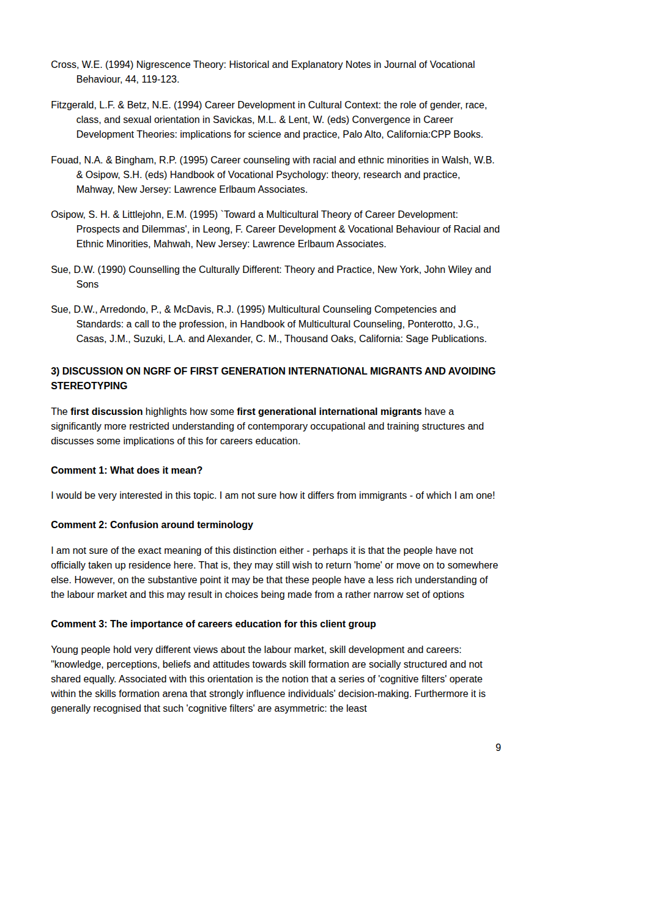Cross, W.E. (1994) Nigrescence Theory: Historical and Explanatory Notes in Journal of Vocational Behaviour, 44, 119-123.
Fitzgerald, L.F. & Betz, N.E. (1994) Career Development in Cultural Context: the role of gender, race, class, and sexual orientation in Savickas, M.L. & Lent, W. (eds) Convergence in Career Development Theories: implications for science and practice, Palo Alto, California:CPP Books.
Fouad, N.A. & Bingham, R.P. (1995) Career counseling with racial and ethnic minorities in Walsh, W.B. & Osipow, S.H. (eds) Handbook of Vocational Psychology: theory, research and practice, Mahway, New Jersey: Lawrence Erlbaum Associates.
Osipow, S. H. & Littlejohn, E.M. (1995) `Toward a Multicultural Theory of Career Development: Prospects and Dilemmas', in Leong, F. Career Development & Vocational Behaviour of Racial and Ethnic Minorities, Mahwah, New Jersey: Lawrence Erlbaum Associates.
Sue, D.W. (1990) Counselling the Culturally Different: Theory and Practice, New York, John Wiley and Sons
Sue, D.W., Arredondo, P., & McDavis, R.J. (1995) Multicultural Counseling Competencies and Standards: a call to the profession, in Handbook of Multicultural Counseling, Ponterotto, J.G., Casas, J.M., Suzuki, L.A. and Alexander, C. M., Thousand Oaks, California: Sage Publications.
3) DISCUSSION ON NGRF OF FIRST GENERATION INTERNATIONAL MIGRANTS AND AVOIDING STEREOTYPING
The first discussion highlights how some first generational international migrants have a significantly more restricted understanding of contemporary occupational and training structures and discusses some implications of this for careers education.
Comment 1: What does it mean?
I would be very interested in this topic. I am not sure how it differs from immigrants - of which I am one!
Comment 2: Confusion around terminology
I am not sure of the exact meaning of this distinction either - perhaps it is that the people have not officially taken up residence here. That is, they may still wish to return 'home' or move on to somewhere else. However, on the substantive point it may be that these people have a less rich understanding of the labour market and this may result in choices being made from a rather narrow set of options
Comment 3: The importance of careers education for this client group
Young people hold very different views about the labour market, skill development and careers: "knowledge, perceptions, beliefs and attitudes towards skill formation are socially structured and not shared equally. Associated with this orientation is the notion that a series of 'cognitive filters' operate within the skills formation arena that strongly influence individuals' decision-making. Furthermore it is generally recognised that such 'cognitive filters' are asymmetric: the least
9